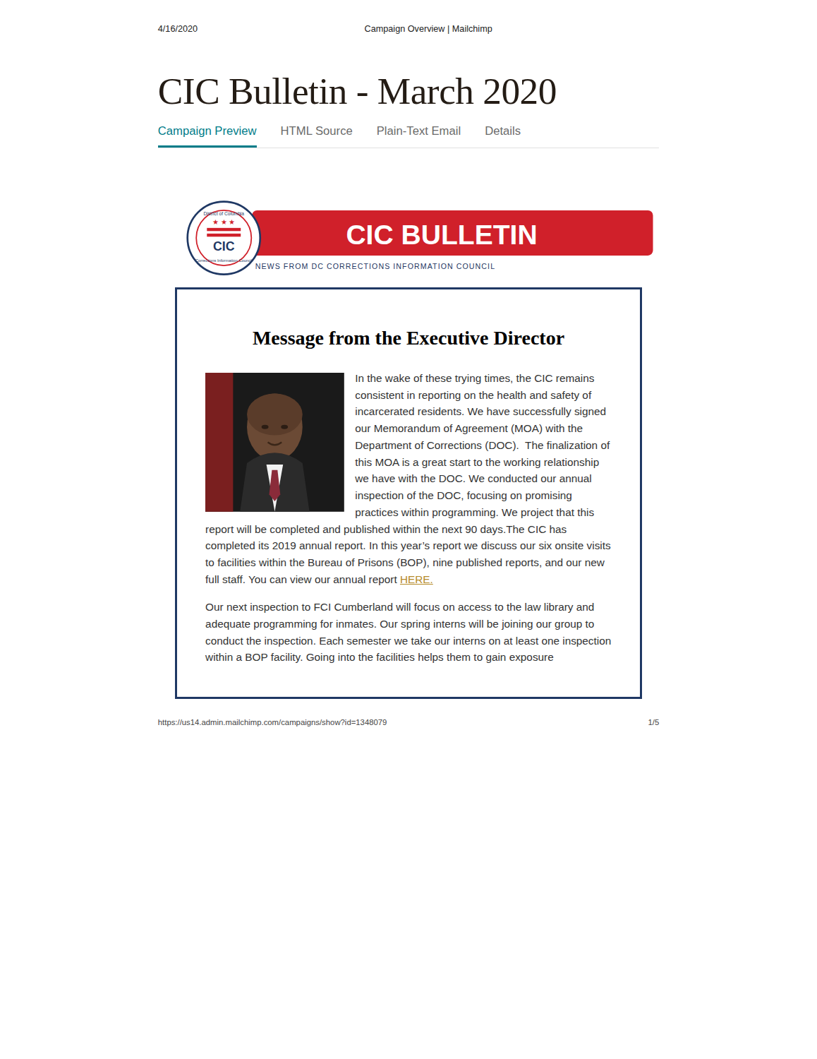4/16/2020 Campaign Overview | Mailchimp
CIC Bulletin - March 2020
Campaign Preview
HTML Source
Plain-Text Email
Details
CIC BULLETIN NEWS FROM DC CORRECTIONS INFORMATION COUNCIL District of Columbia ★ ★ ★ CIC Corrections Information Council
Message from the Executive Director
In the wake of these trying times, the CIC remains consistent in reporting on the health and safety of incarcerated residents. We have successfully signed our Memorandum of Agreement (MOA) with the Department of Corrections (DOC). The finalization of this MOA is a great start to the working relationship we have with the DOC. We conducted our annual inspection of the DOC, focusing on promising practices within programming. We project that this report will be completed and published within the next 90 days.The CIC has completed its 2019 annual report. In this year’s report we discuss our six onsite visits to facilities within the Bureau of Prisons (BOP), nine published reports, and our new full staff. You can view our annual report HERE.
Our next inspection to FCI Cumberland will focus on access to the law library and adequate programming for inmates. Our spring interns will be joining our group to conduct the inspection. Each semester we take our interns on at least one inspection within a BOP facility. Going into the facilities helps them to gain exposure
https://us14.admin.mailchimp.com/campaigns/show?id=1348079 1/5